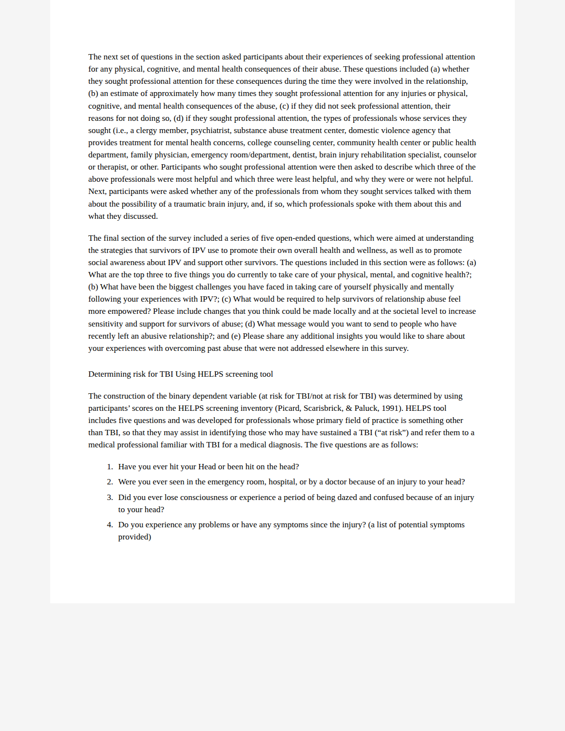The next set of questions in the section asked participants about their experiences of seeking professional attention for any physical, cognitive, and mental health consequences of their abuse. These questions included (a) whether they sought professional attention for these consequences during the time they were involved in the relationship, (b) an estimate of approximately how many times they sought professional attention for any injuries or physical, cognitive, and mental health consequences of the abuse, (c) if they did not seek professional attention, their reasons for not doing so, (d) if they sought professional attention, the types of professionals whose services they sought (i.e., a clergy member, psychiatrist, substance abuse treatment center, domestic violence agency that provides treatment for mental health concerns, college counseling center, community health center or public health department, family physician, emergency room/department, dentist, brain injury rehabilitation specialist, counselor or therapist, or other. Participants who sought professional attention were then asked to describe which three of the above professionals were most helpful and which three were least helpful, and why they were or were not helpful. Next, participants were asked whether any of the professionals from whom they sought services talked with them about the possibility of a traumatic brain injury, and, if so, which professionals spoke with them about this and what they discussed.
The final section of the survey included a series of five open-ended questions, which were aimed at understanding the strategies that survivors of IPV use to promote their own overall health and wellness, as well as to promote social awareness about IPV and support other survivors. The questions included in this section were as follows: (a) What are the top three to five things you do currently to take care of your physical, mental, and cognitive health?; (b) What have been the biggest challenges you have faced in taking care of yourself physically and mentally following your experiences with IPV?; (c) What would be required to help survivors of relationship abuse feel more empowered? Please include changes that you think could be made locally and at the societal level to increase sensitivity and support for survivors of abuse; (d) What message would you want to send to people who have recently left an abusive relationship?; and (e) Please share any additional insights you would like to share about your experiences with overcoming past abuse that were not addressed elsewhere in this survey.
Determining risk for TBI Using HELPS screening tool
The construction of the binary dependent variable (at risk for TBI/not at risk for TBI) was determined by using participants’ scores on the HELPS screening inventory (Picard, Scarisbrick, & Paluck, 1991). HELPS tool includes five questions and was developed for professionals whose primary field of practice is something other than TBI, so that they may assist in identifying those who may have sustained a TBI (“at risk”) and refer them to a medical professional familiar with TBI for a medical diagnosis. The five questions are as follows:
Have you ever hit your Head or been hit on the head?
Were you ever seen in the emergency room, hospital, or by a doctor because of an injury to your head?
Did you ever lose consciousness or experience a period of being dazed and confused because of an injury to your head?
Do you experience any problems or have any symptoms since the injury? (a list of potential symptoms provided)